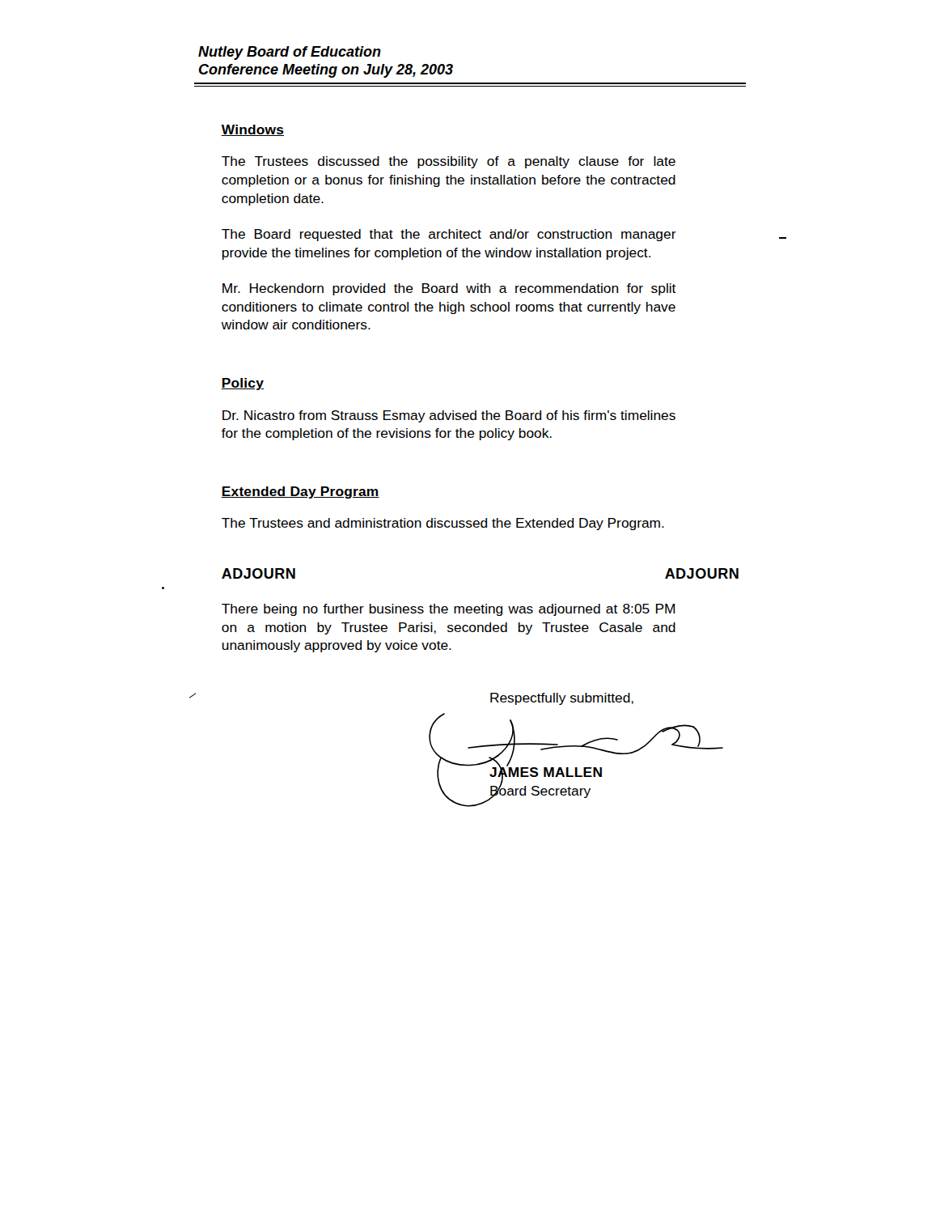Nutley Board of Education
Conference Meeting on July 28, 2003
Windows
The Trustees discussed the possibility of a penalty clause for late completion or a bonus for finishing the installation before the contracted completion date.
The Board requested that the architect and/or construction manager provide the timelines for completion of the window installation project.
Mr. Heckendorn provided the Board with a recommendation for split conditioners to climate control the high school rooms that currently have window air conditioners.
Policy
Dr. Nicastro from Strauss Esmay advised the Board of his firm's timelines for the completion of the revisions for the policy book.
Extended Day Program
The Trustees and administration discussed the Extended Day Program.
ADJOURN
ADJOURN
There being no further business the meeting was adjourned at 8:05 PM on a motion by Trustee Parisi, seconded by Trustee Casale and unanimously approved by voice vote.
Respectfully submitted,
JAMES MALLEN
Board Secretary